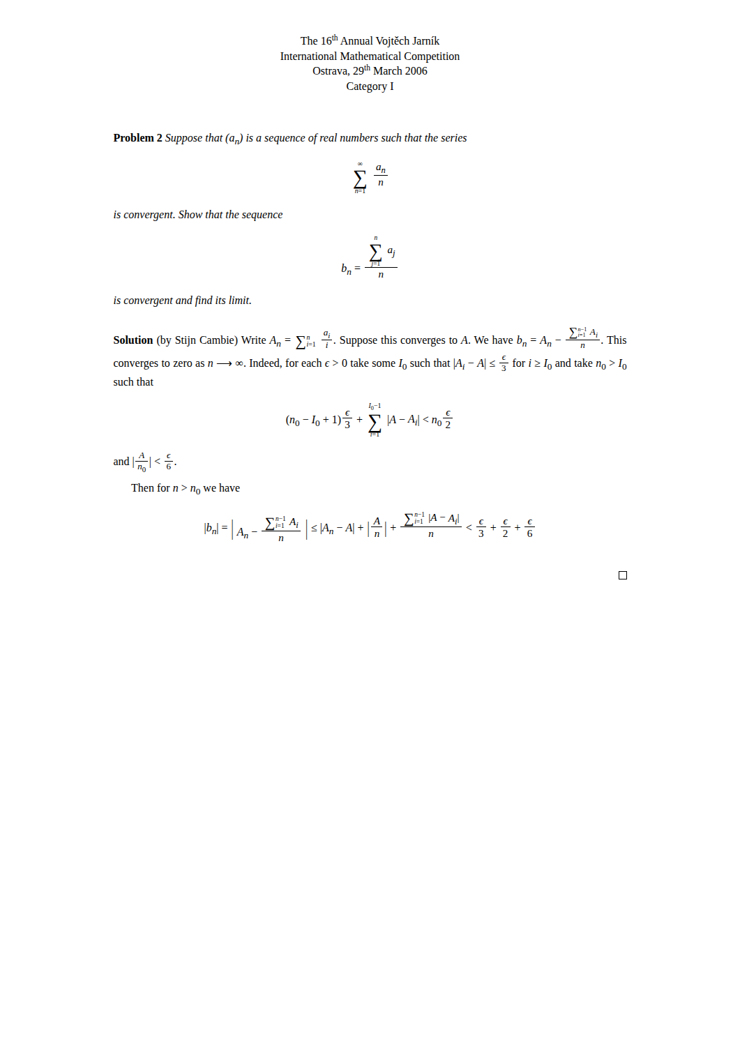The 16th Annual Vojtěch Jarník
International Mathematical Competition
Ostrava, 29th March 2006
Category I
Problem 2 Suppose that (an) is a sequence of real numbers such that the series
∞ ∑ n=1 an n
is convergent. Show that the sequence
bn = n ∑ j=1 aj n
is convergent and find its limit.
Solution (by Stijn Cambie) Write An = ∑ni=1 ai i. Suppose this converges to A. We have bn = An − ∑n−1 i=1 Ai n. This converges to zero as n ⟶ ∞. Indeed, for each ϵ > 0 take some I0 such that |Ai − A| ≤ ϵ 3 for i ≥ I0 and take n0 > I0 such that
(n0 − I0 + 1)ϵ 3 + I0−1 ∑ i=1 |A − Ai| < n0ϵ 2
and |An0| < ϵ 6.
Then for n > n0 we have
|bn| = | An − ∑n−1 i=1 Ai n | ≤ |An − A| + |An| + ∑n−1 i=1 |A − Ai|n < ϵ 3 + ϵ 2 + ϵ 6